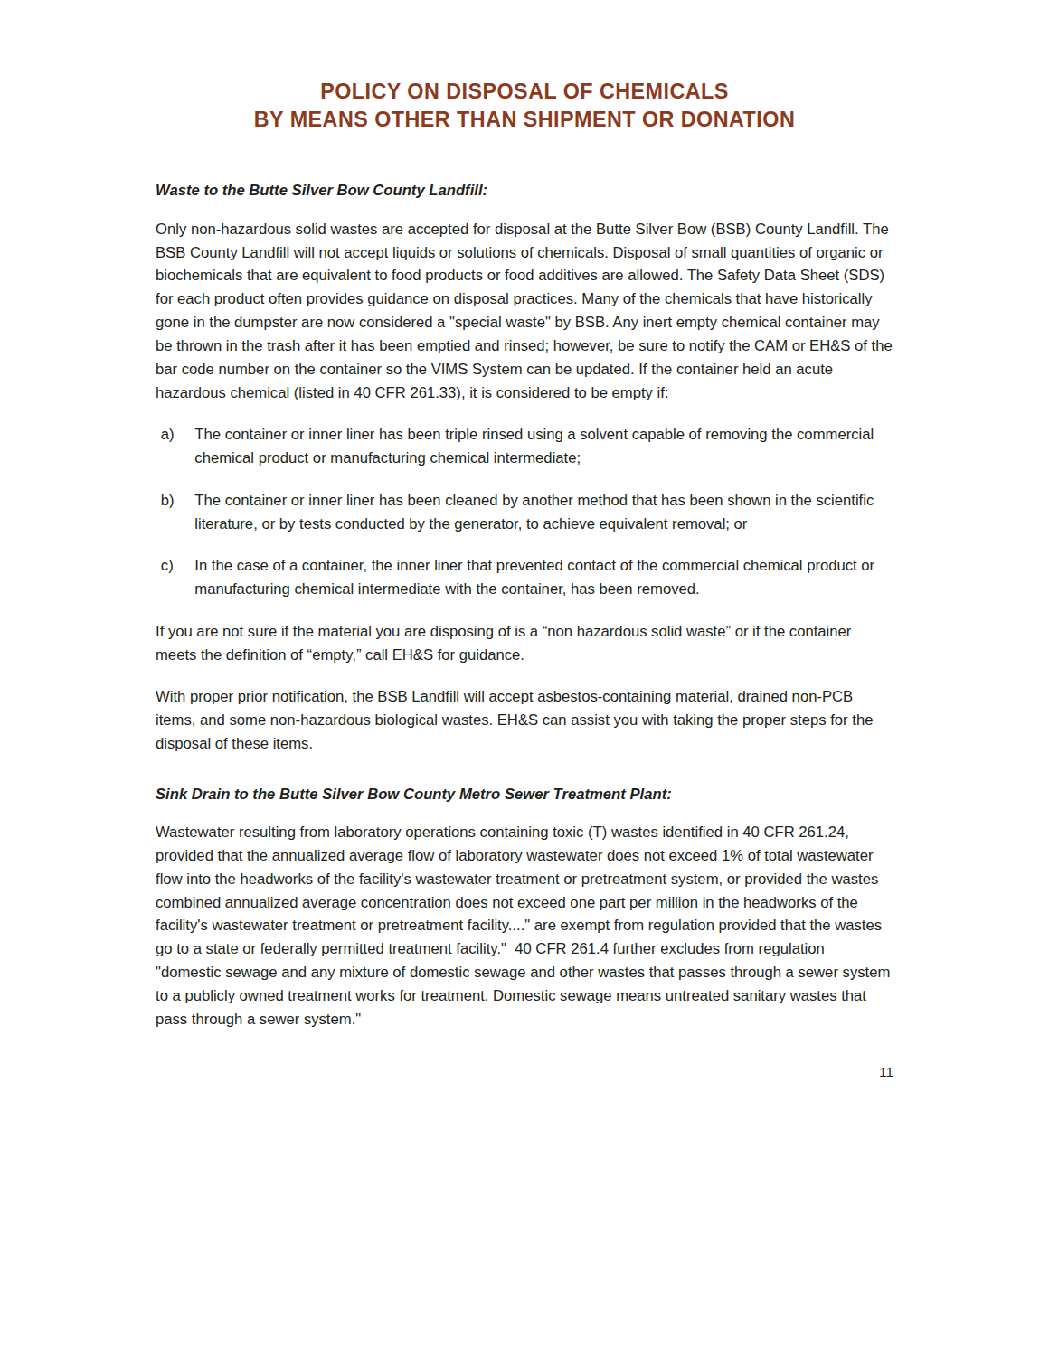Policy on Disposal of Chemicals
by Means Other Than Shipment or Donation
Waste to the Butte Silver Bow County Landfill:
Only non-hazardous solid wastes are accepted for disposal at the Butte Silver Bow (BSB) County Landfill. The BSB County Landfill will not accept liquids or solutions of chemicals. Disposal of small quantities of organic or biochemicals that are equivalent to food products or food additives are allowed. The Safety Data Sheet (SDS) for each product often provides guidance on disposal practices. Many of the chemicals that have historically gone in the dumpster are now considered a "special waste" by BSB. Any inert empty chemical container may be thrown in the trash after it has been emptied and rinsed; however, be sure to notify the CAM or EH&S of the bar code number on the container so the VIMS System can be updated. If the container held an acute hazardous chemical (listed in 40 CFR 261.33), it is considered to be empty if:
The container or inner liner has been triple rinsed using a solvent capable of removing the commercial chemical product or manufacturing chemical intermediate;
The container or inner liner has been cleaned by another method that has been shown in the scientific literature, or by tests conducted by the generator, to achieve equivalent removal; or
In the case of a container, the inner liner that prevented contact of the commercial chemical product or manufacturing chemical intermediate with the container, has been removed.
If you are not sure if the material you are disposing of is a “non hazardous solid waste” or if the container meets the definition of “empty,” call EH&S for guidance.
With proper prior notification, the BSB Landfill will accept asbestos-containing material, drained non-PCB items, and some non-hazardous biological wastes. EH&S can assist you with taking the proper steps for the disposal of these items.
Sink Drain to the Butte Silver Bow County Metro Sewer Treatment Plant:
Wastewater resulting from laboratory operations containing toxic (T) wastes identified in 40 CFR 261.24, provided that the annualized average flow of laboratory wastewater does not exceed 1% of total wastewater flow into the headworks of the facility's wastewater treatment or pretreatment system, or provided the wastes combined annualized average concentration does not exceed one part per million in the headworks of the facility's wastewater treatment or pretreatment facility...." are exempt from regulation provided that the wastes go to a state or federally permitted treatment facility." 40 CFR 261.4 further excludes from regulation "domestic sewage and any mixture of domestic sewage and other wastes that passes through a sewer system to a publicly owned treatment works for treatment. Domestic sewage means untreated sanitary wastes that pass through a sewer system."
11